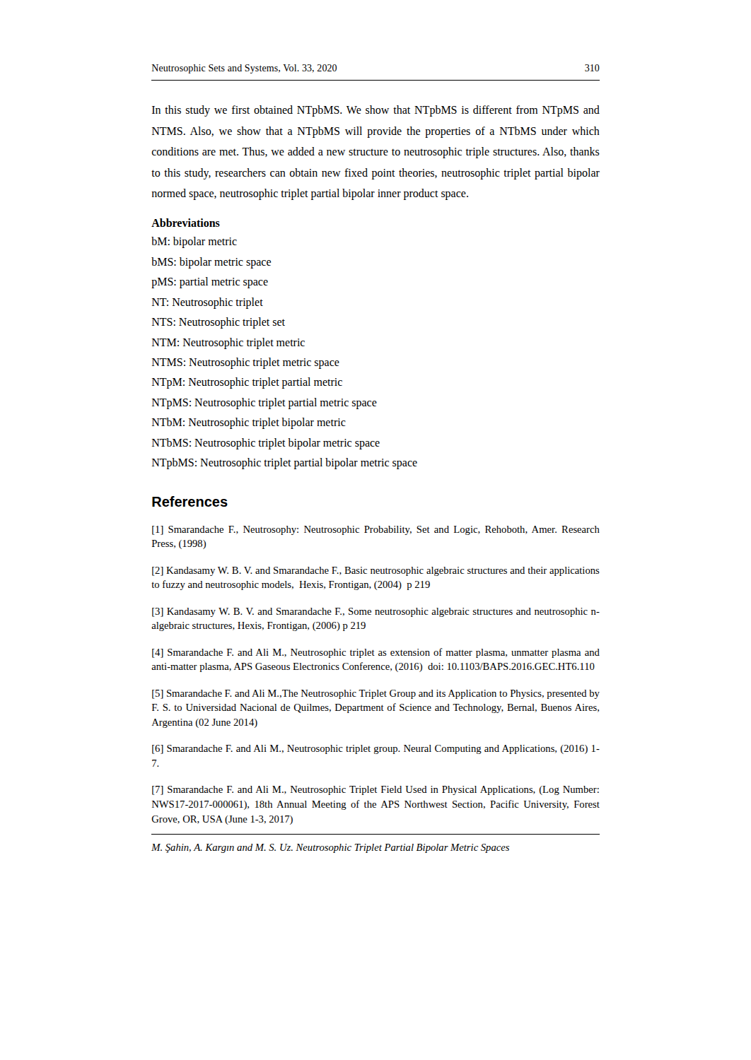Neutrosophic Sets and Systems, Vol. 33, 2020
310
In this study we first obtained NTpbMS. We show that NTpbMS is different from NTpMS and NTMS. Also, we show that a NTpbMS will provide the properties of a NTbMS under which conditions are met. Thus, we added a new structure to neutrosophic triple structures. Also, thanks to this study, researchers can obtain new fixed point theories, neutrosophic triplet partial bipolar normed space, neutrosophic triplet partial bipolar inner product space.
Abbreviations
bM: bipolar metric
bMS: bipolar metric space
pMS: partial metric space
NT: Neutrosophic triplet
NTS: Neutrosophic triplet set
NTM: Neutrosophic triplet metric
NTMS: Neutrosophic triplet metric space
NTpM: Neutrosophic triplet partial metric
NTpMS: Neutrosophic triplet partial metric space
NTbM: Neutrosophic triplet bipolar metric
NTbMS: Neutrosophic triplet bipolar metric space
NTpbMS: Neutrosophic triplet partial bipolar metric space
References
[1] Smarandache F., Neutrosophy: Neutrosophic Probability, Set and Logic, Rehoboth, Amer. Research Press, (1998)
[2] Kandasamy W. B. V. and Smarandache F., Basic neutrosophic algebraic structures and their applications to fuzzy and neutrosophic models, Hexis, Frontigan, (2004) p 219
[3] Kandasamy W. B. V. and Smarandache F., Some neutrosophic algebraic structures and neutrosophic n-algebraic structures, Hexis, Frontigan, (2006) p 219
[4] Smarandache F. and Ali M., Neutrosophic triplet as extension of matter plasma, unmatter plasma and anti-matter plasma, APS Gaseous Electronics Conference, (2016) doi: 10.1103/BAPS.2016.GEC.HT6.110
[5] Smarandache F. and Ali M.,The Neutrosophic Triplet Group and its Application to Physics, presented by F. S. to Universidad Nacional de Quilmes, Department of Science and Technology, Bernal, Buenos Aires, Argentina (02 June 2014)
[6] Smarandache F. and Ali M., Neutrosophic triplet group. Neural Computing and Applications, (2016) 1-7.
[7] Smarandache F. and Ali M., Neutrosophic Triplet Field Used in Physical Applications, (Log Number: NWS17-2017-000061), 18th Annual Meeting of the APS Northwest Section, Pacific University, Forest Grove, OR, USA (June 1-3, 2017)
M. Şahin, A. Kargın and M. S. Uz. Neutrosophic Triplet Partial Bipolar Metric Spaces